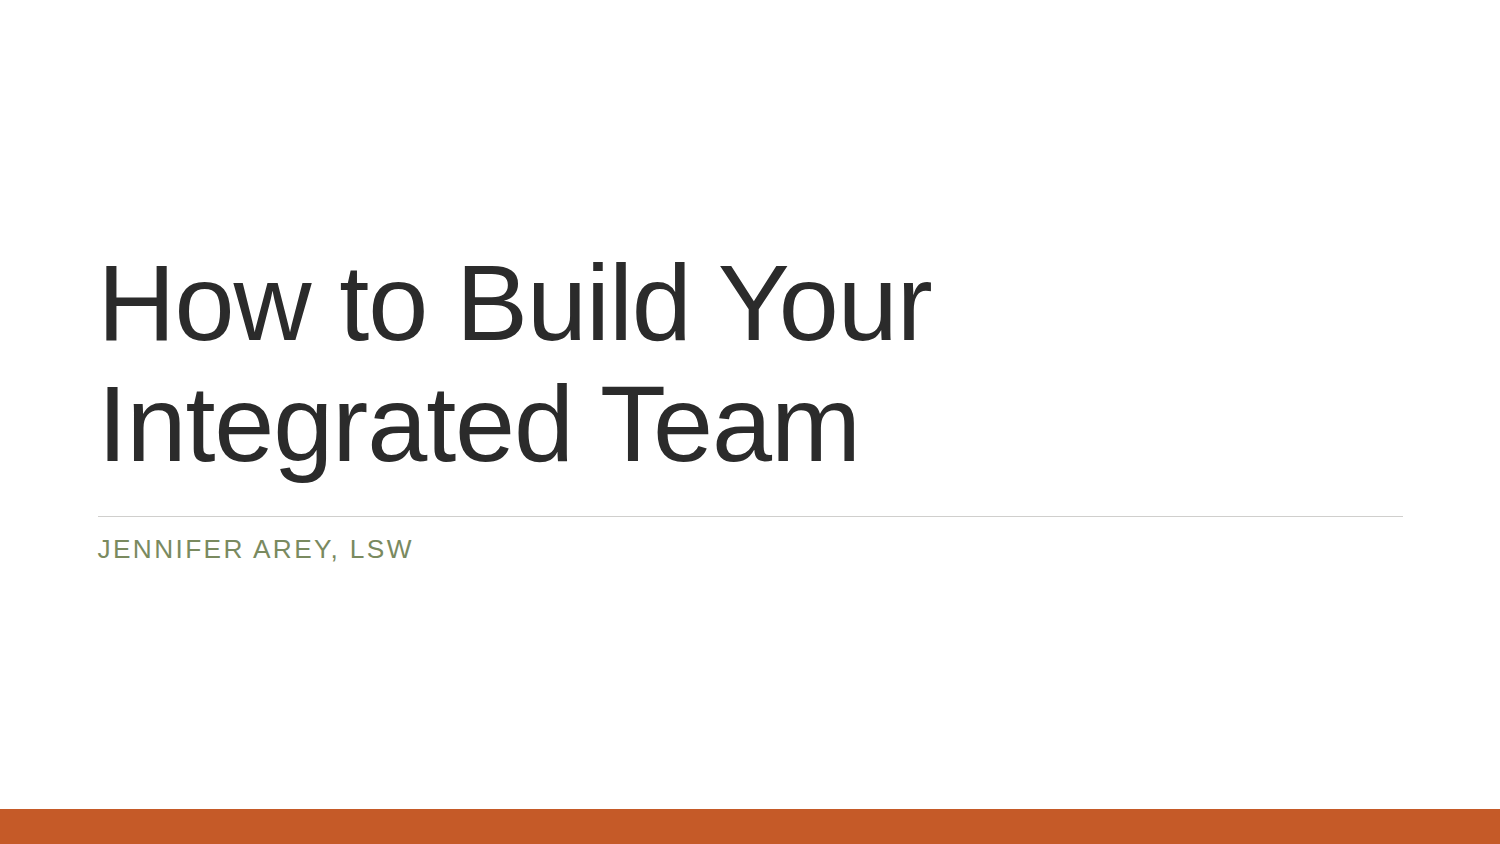How to Build Your Integrated Team
Jennifer Arey, LSW